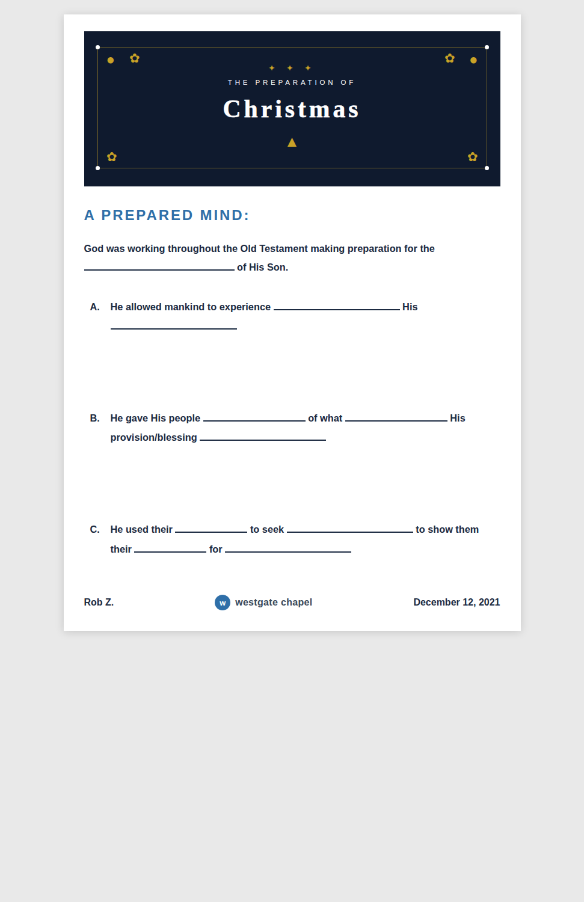● ● ✿ ✿ ✿ ✿
✦ ✦ ✦
The Preparation of
Christmas
▲
A PREPARED MIND:
God was working throughout the Old Testament making preparation for the of His Son.
He allowed mankind to experience His
He gave His people of what His provision/blessing
He used their to seek to show them their for
Rob Z. w westgate chapel December 12, 2021